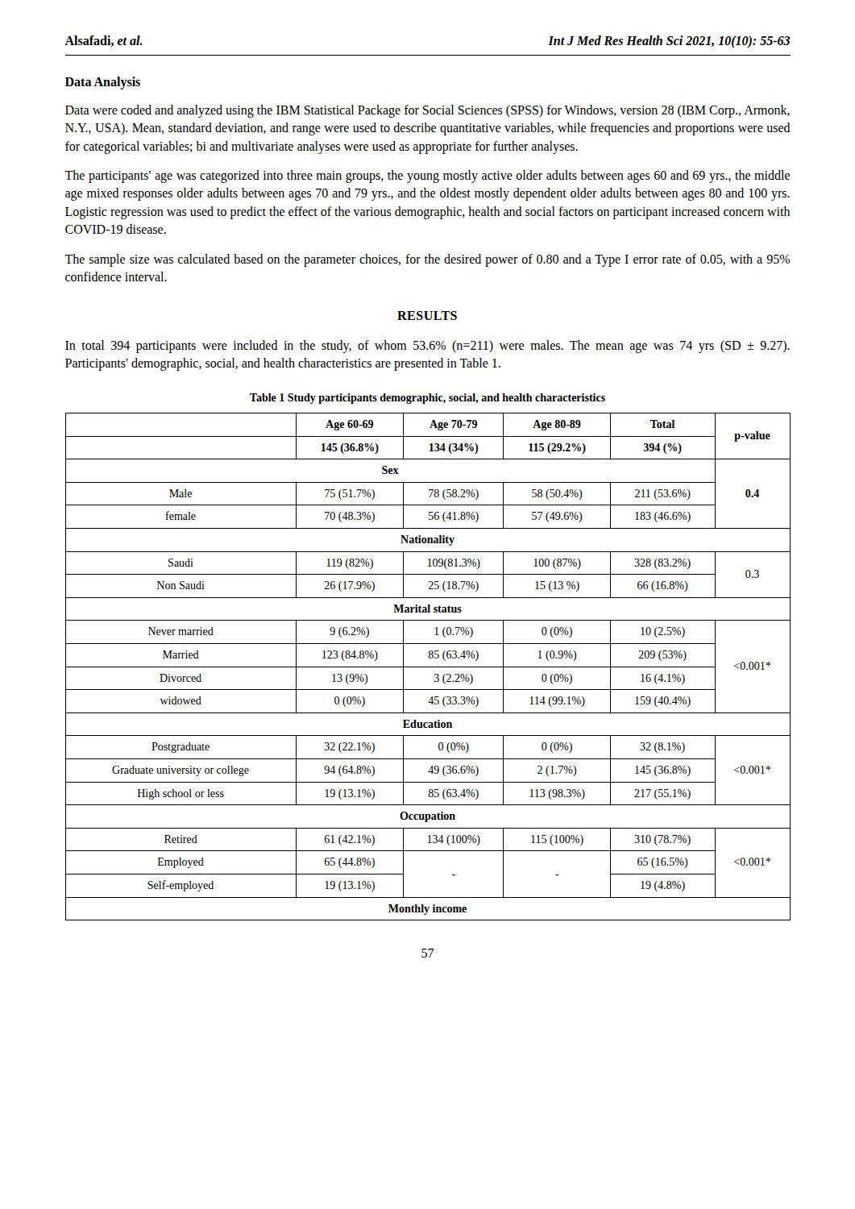Alsafadi, et al.
Int J Med Res Health Sci 2021, 10(10): 55-63
Data Analysis
Data were coded and analyzed using the IBM Statistical Package for Social Sciences (SPSS) for Windows, version 28 (IBM Corp., Armonk, N.Y., USA). Mean, standard deviation, and range were used to describe quantitative variables, while frequencies and proportions were used for categorical variables; bi and multivariate analyses were used as appropriate for further analyses.
The participants' age was categorized into three main groups, the young mostly active older adults between ages 60 and 69 yrs., the middle age mixed responses older adults between ages 70 and 79 yrs., and the oldest mostly dependent older adults between ages 80 and 100 yrs. Logistic regression was used to predict the effect of the various demographic, health and social factors on participant increased concern with COVID-19 disease.
The sample size was calculated based on the parameter choices, for the desired power of 0.80 and a Type I error rate of 0.05, with a 95% confidence interval.
RESULTS
In total 394 participants were included in the study, of whom 53.6% (n=211) were males. The mean age was 74 yrs (SD ± 9.27). Participants' demographic, social, and health characteristics are presented in Table 1.
Table 1 Study participants demographic, social, and health characteristics
| | Age 60-69 | Age 70-79 | Age 80-89 | Total | p-value |
| | 145 (36.8%) | 134 (34%) | 115 (29.2%) | 394 (%) |
| Sex | 0.4 |
| Male | 75 (51.7%) | 78 (58.2%) | 58 (50.4%) | 211 (53.6%) |
| female | 70 (48.3%) | 56 (41.8%) | 57 (49.6%) | 183 (46.6%) |
| Nationality |
| Saudi | 119 (82%) | 109(81.3%) | 100 (87%) | 328 (83.2%) | 0.3 |
| Non Saudi | 26 (17.9%) | 25 (18.7%) | 15 (13 %) | 66 (16.8%) |
| Marital status |
| Never married | 9 (6.2%) | 1 (0.7%) | 0 (0%) | 10 (2.5%) | <0.001* |
| Married | 123 (84.8%) | 85 (63.4%) | 1 (0.9%) | 209 (53%) |
| Divorced | 13 (9%) | 3 (2.2%) | 0 (0%) | 16 (4.1%) |
| widowed | 0 (0%) | 45 (33.3%) | 114 (99.1%) | 159 (40.4%) |
| Education |
| Postgraduate | 32 (22.1%) | 0 (0%) | 0 (0%) | 32 (8.1%) | <0.001* |
| Graduate university or college | 94 (64.8%) | 49 (36.6%) | 2 (1.7%) | 145 (36.8%) |
| High school or less | 19 (13.1%) | 85 (63.4%) | 113 (98.3%) | 217 (55.1%) |
| Occupation |
| Retired | 61 (42.1%) | 134 (100%) | 115 (100%) | 310 (78.7%) | <0.001* |
| Employed | 65 (44.8%) | - | - | 65 (16.5%) |
| Self-employed | 19 (13.1%) | 19 (4.8%) |
| Monthly income |
57